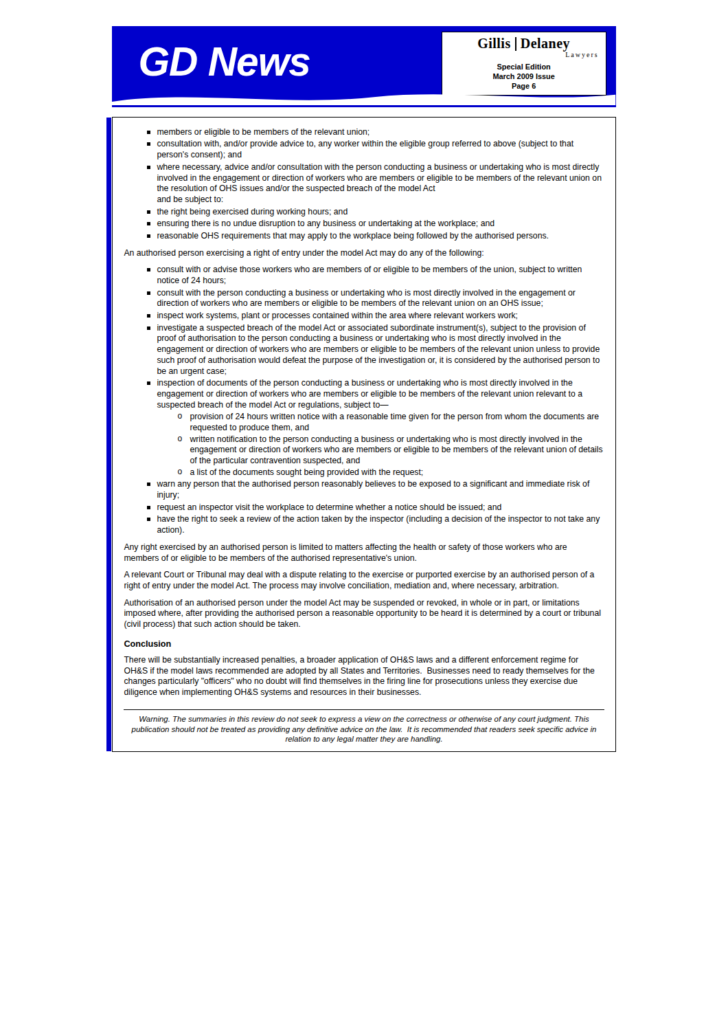GD News
Gillis Delaney
Lawyers
Special Edition
March 2009 Issue
Page 6
members or eligible to be members of the relevant union;
consultation with, and/or provide advice to, any worker within the eligible group referred to above (subject to that person's consent); and
where necessary, advice and/or consultation with the person conducting a business or undertaking who is most directly involved in the engagement or direction of workers who are members or eligible to be members of the relevant union on the resolution of OHS issues and/or the suspected breach of the model Act
and be subject to:
the right being exercised during working hours; and
ensuring there is no undue disruption to any business or undertaking at the workplace; and
reasonable OHS requirements that may apply to the workplace being followed by the authorised persons.
An authorised person exercising a right of entry under the model Act may do any of the following:
consult with or advise those workers who are members of or eligible to be members of the union, subject to written notice of 24 hours;
consult with the person conducting a business or undertaking who is most directly involved in the engagement or direction of workers who are members or eligible to be members of the relevant union on an OHS issue;
inspect work systems, plant or processes contained within the area where relevant workers work;
investigate a suspected breach of the model Act or associated subordinate instrument(s), subject to the provision of proof of authorisation to the person conducting a business or undertaking who is most directly involved in the engagement or direction of workers who are members or eligible to be members of the relevant union unless to provide such proof of authorisation would defeat the purpose of the investigation or, it is considered by the authorised person to be an urgent case;
inspection of documents of the person conducting a business or undertaking who is most directly involved in the engagement or direction of workers who are members or eligible to be members of the relevant union relevant to a suspected breach of the model Act or regulations, subject to—
provision of 24 hours written notice with a reasonable time given for the person from whom the documents are requested to produce them, and
written notification to the person conducting a business or undertaking who is most directly involved in the engagement or direction of workers who are members or eligible to be members of the relevant union of details of the particular contravention suspected, and
a list of the documents sought being provided with the request;
warn any person that the authorised person reasonably believes to be exposed to a significant and immediate risk of injury;
request an inspector visit the workplace to determine whether a notice should be issued; and
have the right to seek a review of the action taken by the inspector (including a decision of the inspector to not take any action).
Any right exercised by an authorised person is limited to matters affecting the health or safety of those workers who are members of or eligible to be members of the authorised representative's union.
A relevant Court or Tribunal may deal with a dispute relating to the exercise or purported exercise by an authorised person of a right of entry under the model Act. The process may involve conciliation, mediation and, where necessary, arbitration.
Authorisation of an authorised person under the model Act may be suspended or revoked, in whole or in part, or limitations imposed where, after providing the authorised person a reasonable opportunity to be heard it is determined by a court or tribunal (civil process) that such action should be taken.
Conclusion
There will be substantially increased penalties, a broader application of OH&S laws and a different enforcement regime for OH&S if the model laws recommended are adopted by all States and Territories. Businesses need to ready themselves for the changes particularly "officers" who no doubt will find themselves in the firing line for prosecutions unless they exercise due diligence when implementing OH&S systems and resources in their businesses.
Warning. The summaries in this review do not seek to express a view on the correctness or otherwise of any court judgment. This publication should not be treated as providing any definitive advice on the law. It is recommended that readers seek specific advice in relation to any legal matter they are handling.